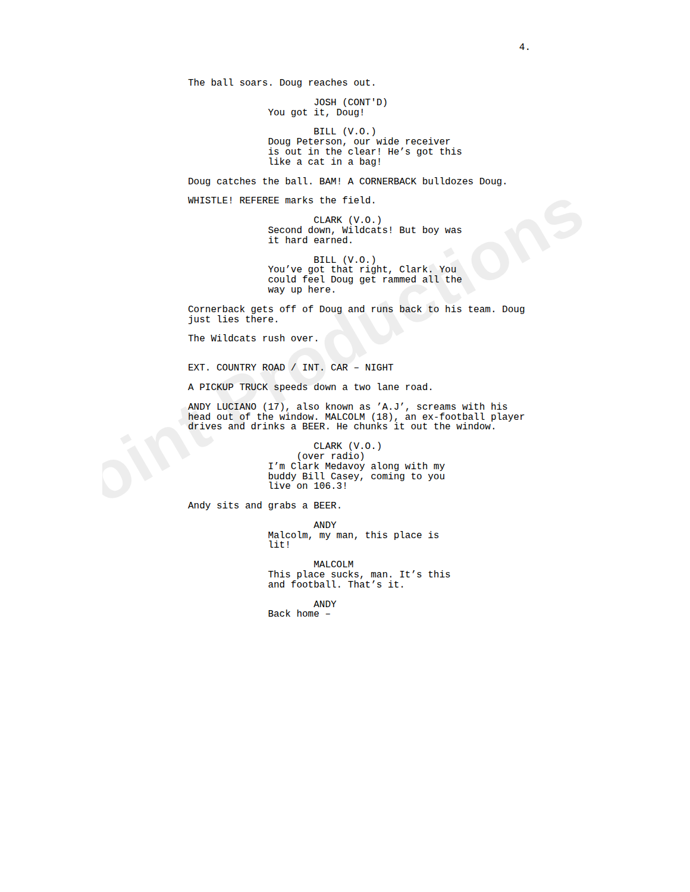LifePoint Productions. 2022
4.
The ball soars. Doug reaches out.
JOSH (CONT'D)
You got it, Doug!
BILL (V.O.)
Doug Peterson, our wide receiver is out in the clear! He’s got this like a cat in a bag!
Doug catches the ball. BAM! A CORNERBACK bulldozes Doug.
WHISTLE! REFEREE marks the field.
CLARK (V.O.)
Second down, Wildcats! But boy was it hard earned.
BILL (V.O.)
You’ve got that right, Clark. You could feel Doug get rammed all the way up here.
Cornerback gets off of Doug and runs back to his team. Doug just lies there.
The Wildcats rush over.
EXT. COUNTRY ROAD / INT. CAR – NIGHT
A PICKUP TRUCK speeds down a two lane road.
ANDY LUCIANO (17), also known as ’A.J’, screams with his head out of the window. MALCOLM (18), an ex-football player drives and drinks a BEER. He chunks it out the window.
CLARK (V.O.)
(over radio)
I’m Clark Medavoy along with my buddy Bill Casey, coming to you live on 106.3!
Andy sits and grabs a BEER.
ANDY
Malcolm, my man, this place is lit!
MALCOLM
This place sucks, man. It’s this and football. That’s it.
ANDY
Back home –